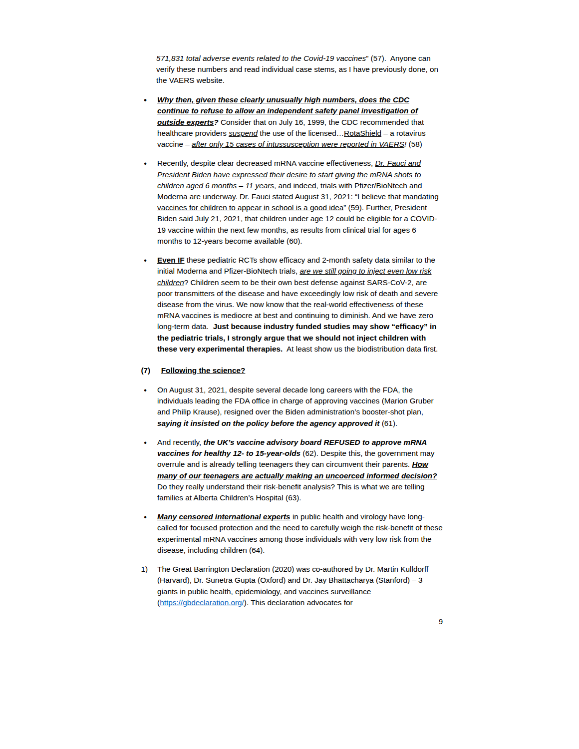571,831 total adverse events related to the Covid-19 vaccines” (57). Anyone can verify these numbers and read individual case stems, as I have previously done, on the VAERS website.
Why then, given these clearly unusually high numbers, does the CDC continue to refuse to allow an independent safety panel investigation of outside experts? Consider that on July 16, 1999, the CDC recommended that healthcare providers suspend the use of the licensed…RotaShield – a rotavirus vaccine – after only 15 cases of intussusception were reported in VAERS! (58)
Recently, despite clear decreased mRNA vaccine effectiveness, Dr. Fauci and President Biden have expressed their desire to start giving the mRNA shots to children aged 6 months – 11 years, and indeed, trials with Pfizer/BioNtech and Moderna are underway. Dr. Fauci stated August 31, 2021: “I believe that mandating vaccines for children to appear in school is a good idea” (59). Further, President Biden said July 21, 2021, that children under age 12 could be eligible for a COVID-19 vaccine within the next few months, as results from clinical trial for ages 6 months to 12-years become available (60).
Even IF these pediatric RCTs show efficacy and 2-month safety data similar to the initial Moderna and Pfizer-BioNtech trials, are we still going to inject even low risk children? Children seem to be their own best defense against SARS-CoV-2, are poor transmitters of the disease and have exceedingly low risk of death and severe disease from the virus. We now know that the real-world effectiveness of these mRNA vaccines is mediocre at best and continuing to diminish. And we have zero long-term data. Just because industry funded studies may show “efficacy” in the pediatric trials, I strongly argue that we should not inject children with these very experimental therapies. At least show us the biodistribution data first.
(7) Following the science?
On August 31, 2021, despite several decade long careers with the FDA, the individuals leading the FDA office in charge of approving vaccines (Marion Gruber and Philip Krause), resigned over the Biden administration’s booster-shot plan, saying it insisted on the policy before the agency approved it (61).
And recently, the UK’s vaccine advisory board REFUSED to approve mRNA vaccines for healthy 12- to 15-year-olds (62). Despite this, the government may overrule and is already telling teenagers they can circumvent their parents. How many of our teenagers are actually making an uncoerced informed decision? Do they really understand their risk-benefit analysis? This is what we are telling families at Alberta Children’s Hospital (63).
Many censored international experts in public health and virology have long-called for focused protection and the need to carefully weigh the risk-benefit of these experimental mRNA vaccines among those individuals with very low risk from the disease, including children (64).
1) The Great Barrington Declaration (2020) was co-authored by Dr. Martin Kulldorff (Harvard), Dr. Sunetra Gupta (Oxford) and Dr. Jay Bhattacharya (Stanford) – 3 giants in public health, epidemiology, and vaccines surveillance (https://gbdeclaration.org/). This declaration advocates for
9